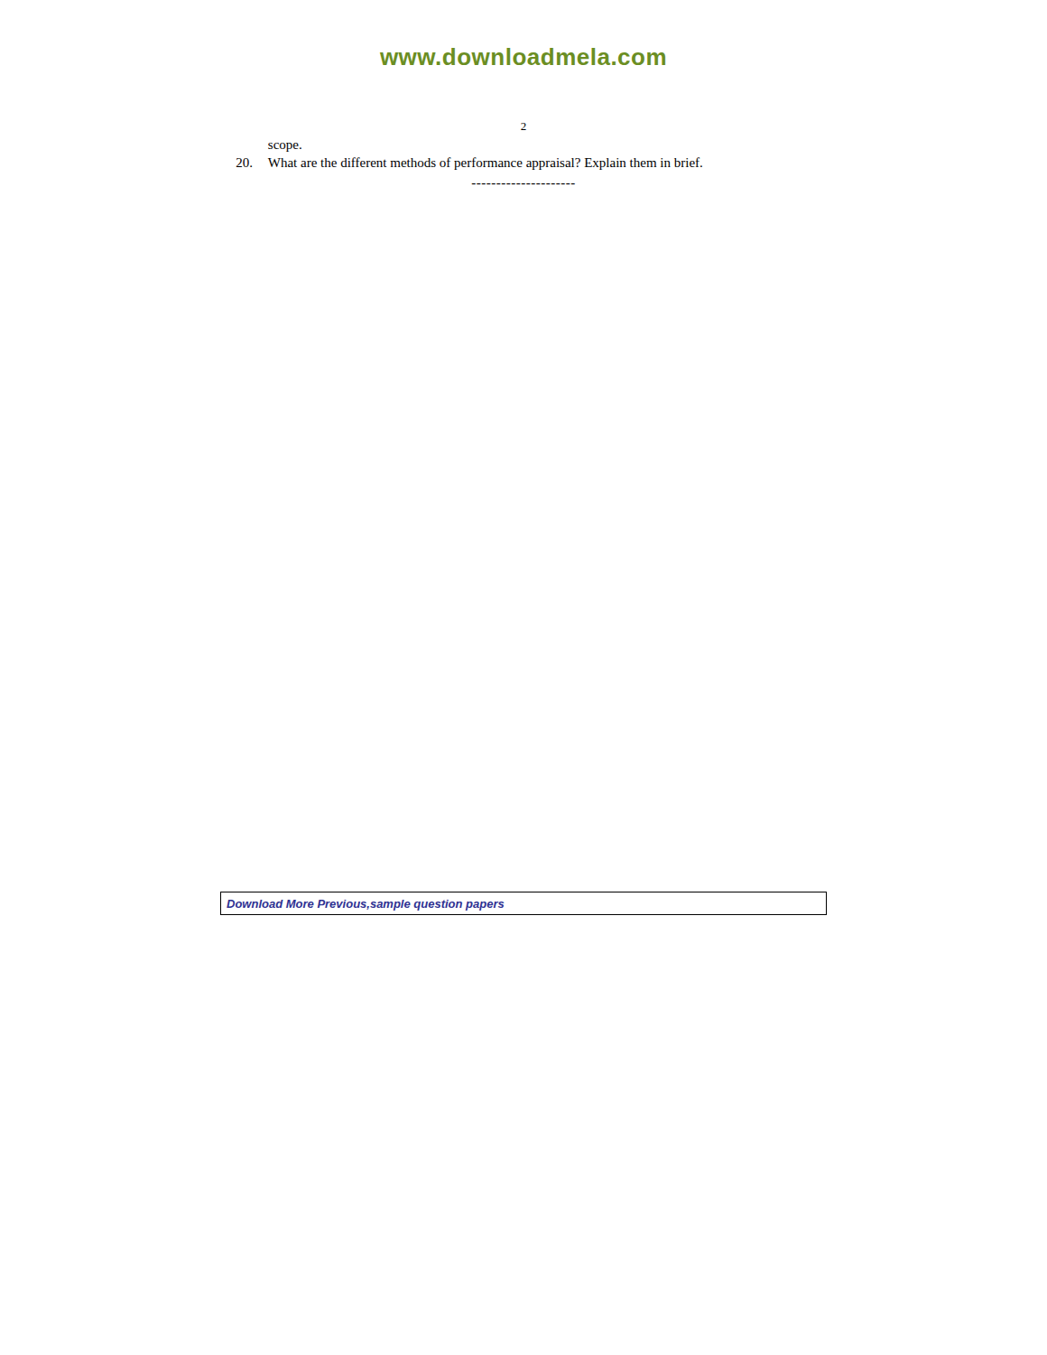www.downloadmela.com
2
scope.
20.
What are the different methods of performance appraisal? Explain them in brief.
---------------------
Download More Previous,sample question papers